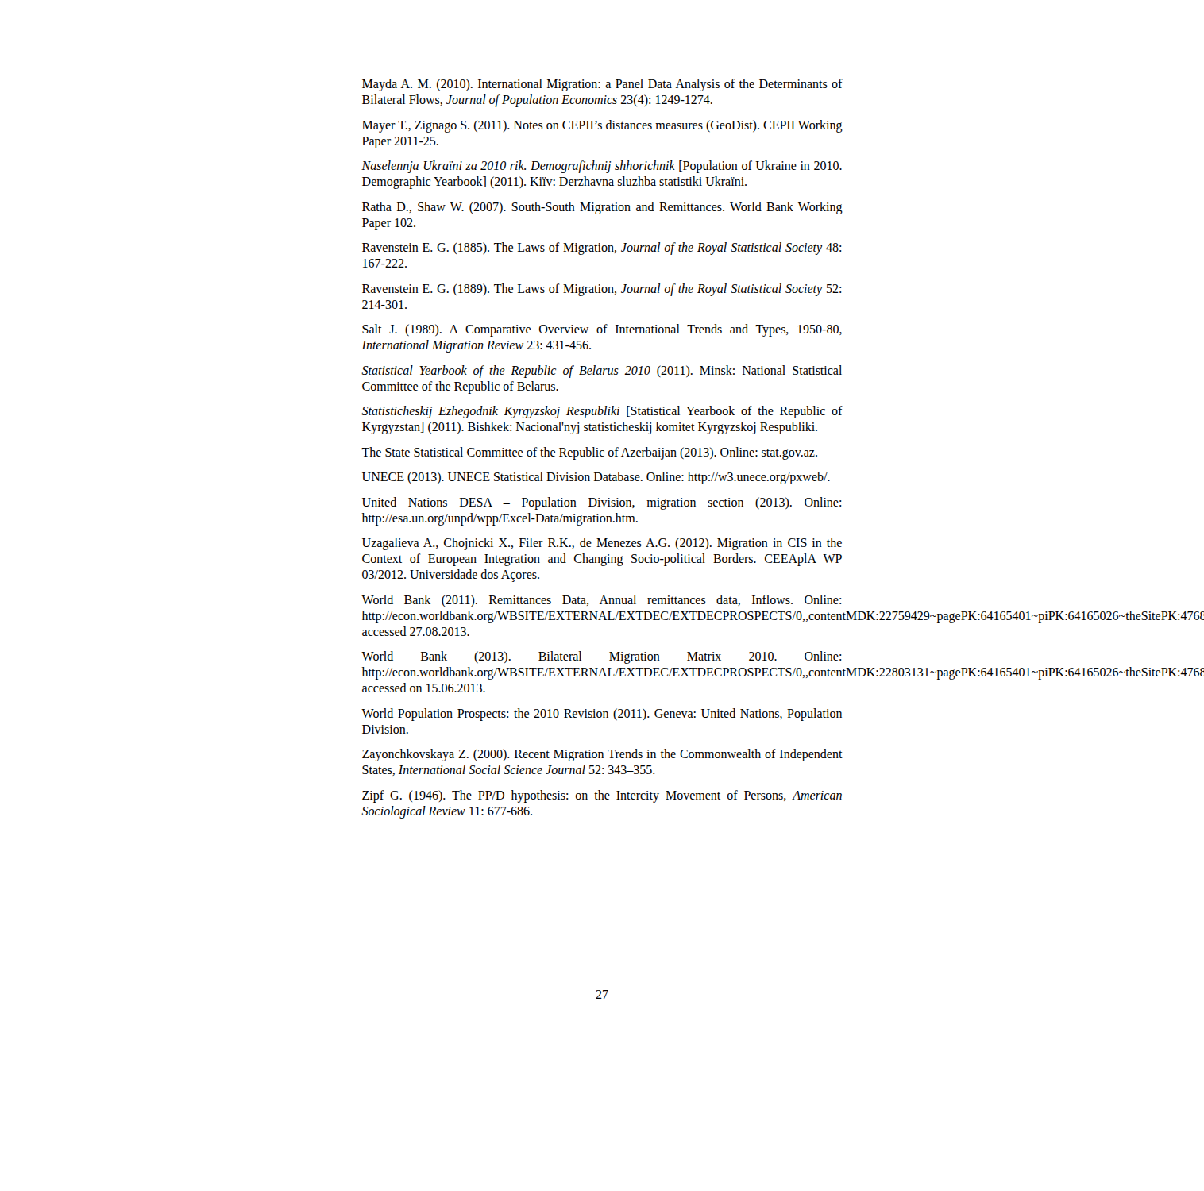Mayda A. M. (2010). International Migration: a Panel Data Analysis of the Determinants of Bilateral Flows, Journal of Population Economics 23(4): 1249-1274.
Mayer T., Zignago S. (2011). Notes on CEPII’s distances measures (GeoDist). CEPII Working Paper 2011-25.
Naselennja Ukraïni za 2010 rik. Demografichnij shhorichnik [Population of Ukraine in 2010. Demographic Yearbook] (2011). Kiïv: Derzhavna sluzhba statistiki Ukraïni.
Ratha D., Shaw W. (2007). South-South Migration and Remittances. World Bank Working Paper 102.
Ravenstein E. G. (1885). The Laws of Migration, Journal of the Royal Statistical Society 48: 167-222.
Ravenstein E. G. (1889). The Laws of Migration, Journal of the Royal Statistical Society 52: 214-301.
Salt J. (1989). A Comparative Overview of International Trends and Types, 1950-80, International Migration Review 23: 431-456.
Statistical Yearbook of the Republic of Belarus 2010 (2011). Minsk: National Statistical Committee of the Republic of Belarus.
Statisticheskij Ezhegodnik Kyrgyzskoj Respubliki [Statistical Yearbook of the Republic of Kyrgyzstan] (2011). Bishkek: Nacional'nyj statisticheskij komitet Kyrgyzskoj Respubliki.
The State Statistical Committee of the Republic of Azerbaijan (2013). Online: stat.gov.az.
UNECE (2013). UNECE Statistical Division Database. Online: http://w3.unece.org/pxweb/.
United Nations DESA – Population Division, migration section (2013). Online: http://esa.un.org/unpd/wpp/Excel-Data/migration.htm.
Uzagalieva A., Chojnicki X., Filer R.K., de Menezes A.G. (2012). Migration in CIS in the Context of European Integration and Changing Socio-political Borders. CEEAplA WP 03/2012. Universidade dos Açores.
World Bank (2011). Remittances Data, Annual remittances data, Inflows. Online: http://econ.worldbank.org/WBSITE/EXTERNAL/EXTDEC/EXTDECPROSPECTS/0,,contentMDK:22759429~pagePK:64165401~piPK:64165026~theSitePK:476883,00.html, accessed 27.08.2013.
World Bank (2013). Bilateral Migration Matrix 2010. Online: http://econ.worldbank.org/WBSITE/EXTERNAL/EXTDEC/EXTDECPROSPECTS/0,,contentMDK:22803131~pagePK:64165401~piPK:64165026~theSitePK:476883,00.html, accessed on 15.06.2013.
World Population Prospects: the 2010 Revision (2011). Geneva: United Nations, Population Division.
Zayonchkovskaya Z. (2000). Recent Migration Trends in the Commonwealth of Independent States, International Social Science Journal 52: 343–355.
Zipf G. (1946). The PP/D hypothesis: on the Intercity Movement of Persons, American Sociological Review 11: 677-686.
27